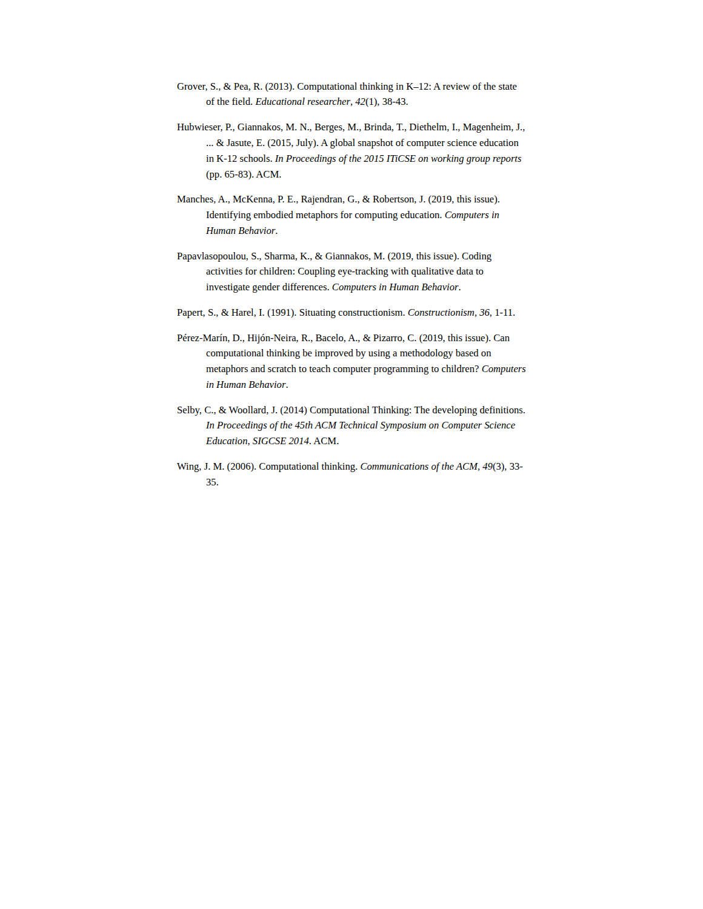Grover, S., & Pea, R. (2013). Computational thinking in K–12: A review of the state of the field. Educational researcher, 42(1), 38-43.
Hubwieser, P., Giannakos, M. N., Berges, M., Brinda, T., Diethelm, I., Magenheim, J., ... & Jasute, E. (2015, July). A global snapshot of computer science education in K-12 schools. In Proceedings of the 2015 ITiCSE on working group reports (pp. 65-83). ACM.
Manches, A., McKenna, P. E., Rajendran, G., & Robertson, J. (2019, this issue). Identifying embodied metaphors for computing education. Computers in Human Behavior.
Papavlasopoulou, S., Sharma, K., & Giannakos, M. (2019, this issue). Coding activities for children: Coupling eye-tracking with qualitative data to investigate gender differences. Computers in Human Behavior.
Papert, S., & Harel, I. (1991). Situating constructionism. Constructionism, 36, 1-11.
Pérez-Marín, D., Hijón-Neira, R., Bacelo, A., & Pizarro, C. (2019, this issue). Can computational thinking be improved by using a methodology based on metaphors and scratch to teach computer programming to children? Computers in Human Behavior.
Selby, C., & Woollard, J. (2014) Computational Thinking: The developing definitions. In Proceedings of the 45th ACM Technical Symposium on Computer Science Education, SIGCSE 2014. ACM.
Wing, J. M. (2006). Computational thinking. Communications of the ACM, 49(3), 33-35.